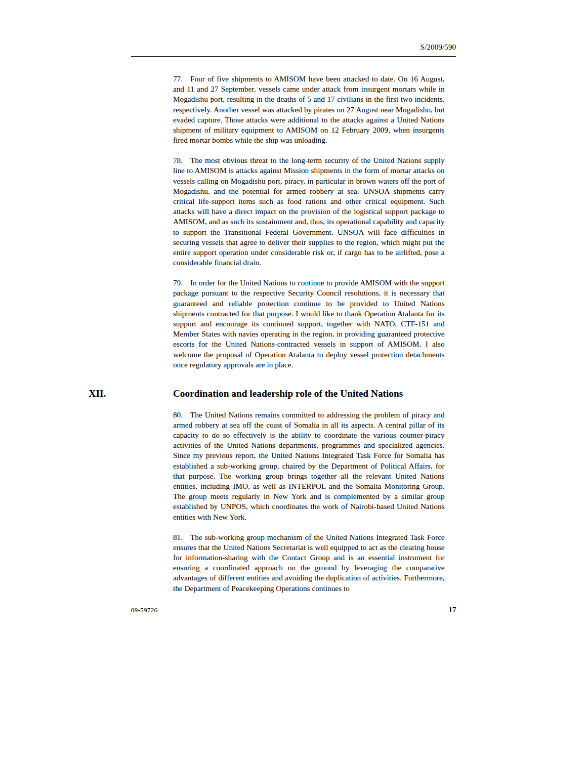S/2009/590
77. Four of five shipments to AMISOM have been attacked to date. On 16 August, and 11 and 27 September, vessels came under attack from insurgent mortars while in Mogadishu port, resulting in the deaths of 5 and 17 civilians in the first two incidents, respectively. Another vessel was attacked by pirates on 27 August near Mogadishu, but evaded capture. Those attacks were additional to the attacks against a United Nations shipment of military equipment to AMISOM on 12 February 2009, when insurgents fired mortar bombs while the ship was unloading.
78. The most obvious threat to the long-term security of the United Nations supply line to AMISOM is attacks against Mission shipments in the form of mortar attacks on vessels calling on Mogadishu port, piracy, in particular in brown waters off the port of Mogadishu, and the potential for armed robbery at sea. UNSOA shipments carry critical life-support items such as food rations and other critical equipment. Such attacks will have a direct impact on the provision of the logistical support package to AMISOM, and as such its sustainment and, thus, its operational capability and capacity to support the Transitional Federal Government. UNSOA will face difficulties in securing vessels that agree to deliver their supplies to the region, which might put the entire support operation under considerable risk or, if cargo has to be airlifted, pose a considerable financial drain.
79. In order for the United Nations to continue to provide AMISOM with the support package pursuant to the respective Security Council resolutions, it is necessary that guaranteed and reliable protection continue to be provided to United Nations shipments contracted for that purpose. I would like to thank Operation Atalanta for its support and encourage its continued support, together with NATO, CTF-151 and Member States with navies operating in the region, in providing guaranteed protective escorts for the United Nations-contracted vessels in support of AMISOM. I also welcome the proposal of Operation Atalanta to deploy vessel protection detachments once regulatory approvals are in place.
XII. Coordination and leadership role of the United Nations
80. The United Nations remains committed to addressing the problem of piracy and armed robbery at sea off the coast of Somalia in all its aspects. A central pillar of its capacity to do so effectively is the ability to coordinate the various counter-piracy activities of the United Nations departments, programmes and specialized agencies. Since my previous report, the United Nations Integrated Task Force for Somalia has established a sub-working group, chaired by the Department of Political Affairs, for that purpose. The working group brings together all the relevant United Nations entities, including IMO, as well as INTERPOL and the Somalia Monitoring Group. The group meets regularly in New York and is complemented by a similar group established by UNPOS, which coordinates the work of Nairobi-based United Nations entities with New York.
81. The sub-working group mechanism of the United Nations Integrated Task Force ensures that the United Nations Secretariat is well equipped to act as the clearing house for information-sharing with the Contact Group and is an essential instrument for ensuring a coordinated approach on the ground by leveraging the comparative advantages of different entities and avoiding the duplication of activities. Furthermore, the Department of Peacekeeping Operations continues to
09-59726 17